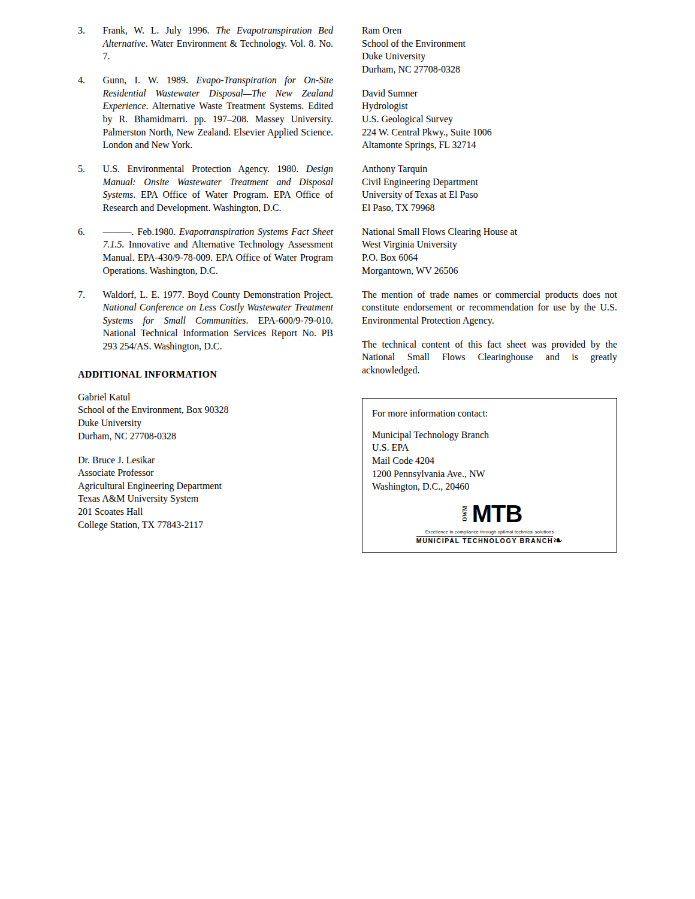3. Frank, W. L. July 1996. The Evapotranspiration Bed Alternative. Water Environment & Technology. Vol. 8. No. 7.
4. Gunn, I. W. 1989. Evapo-Transpiration for On-Site Residential Wastewater Disposal—The New Zealand Experience. Alternative Waste Treatment Systems. Edited by R. Bhamidmarri. pp. 197–208. Massey University. Palmerston North, New Zealand. Elsevier Applied Science. London and New York.
5. U.S. Environmental Protection Agency. 1980. Design Manual: Onsite Wastewater Treatment and Disposal Systems. EPA Office of Water Program. EPA Office of Research and Development. Washington, D.C.
6. ———. Feb.1980. Evapotranspiration Systems Fact Sheet 7.1.5. Innovative and Alternative Technology Assessment Manual. EPA-430/9-78-009. EPA Office of Water Program Operations. Washington, D.C.
7. Waldorf, L. E. 1977. Boyd County Demonstration Project. National Conference on Less Costly Wastewater Treatment Systems for Small Communities. EPA-600/9-79-010. National Technical Information Services Report No. PB 293 254/AS. Washington, D.C.
ADDITIONAL INFORMATION
Gabriel Katul
School of the Environment, Box 90328
Duke University
Durham, NC 27708-0328
Dr. Bruce J. Lesikar
Associate Professor
Agricultural Engineering Department
Texas A&M University System
201 Scoates Hall
College Station, TX 77843-2117
Ram Oren
School of the Environment
Duke University
Durham, NC 27708-0328
David Sumner
Hydrologist
U.S. Geological Survey
224 W. Central Pkwy., Suite 1006
Altamonte Springs, FL 32714
Anthony Tarquin
Civil Engineering Department
University of Texas at El Paso
El Paso, TX 79968
National Small Flows Clearing House at
West Virginia University
P.O. Box 6064
Morgantown, WV 26506
The mention of trade names or commercial products does not constitute endorsement or recommendation for use by the U.S. Environmental Protection Agency.
The technical content of this fact sheet was provided by the National Small Flows Clearinghouse and is greatly acknowledged.
For more information contact:
Municipal Technology Branch
U.S. EPA
Mail Code 4204
1200 Pennsylvania Ave., NW
Washington, D.C., 20460
OWM MTB
Excellence in compliance through optimal technical solutions
MUNICIPAL TECHNOLOGY BRANCH❧